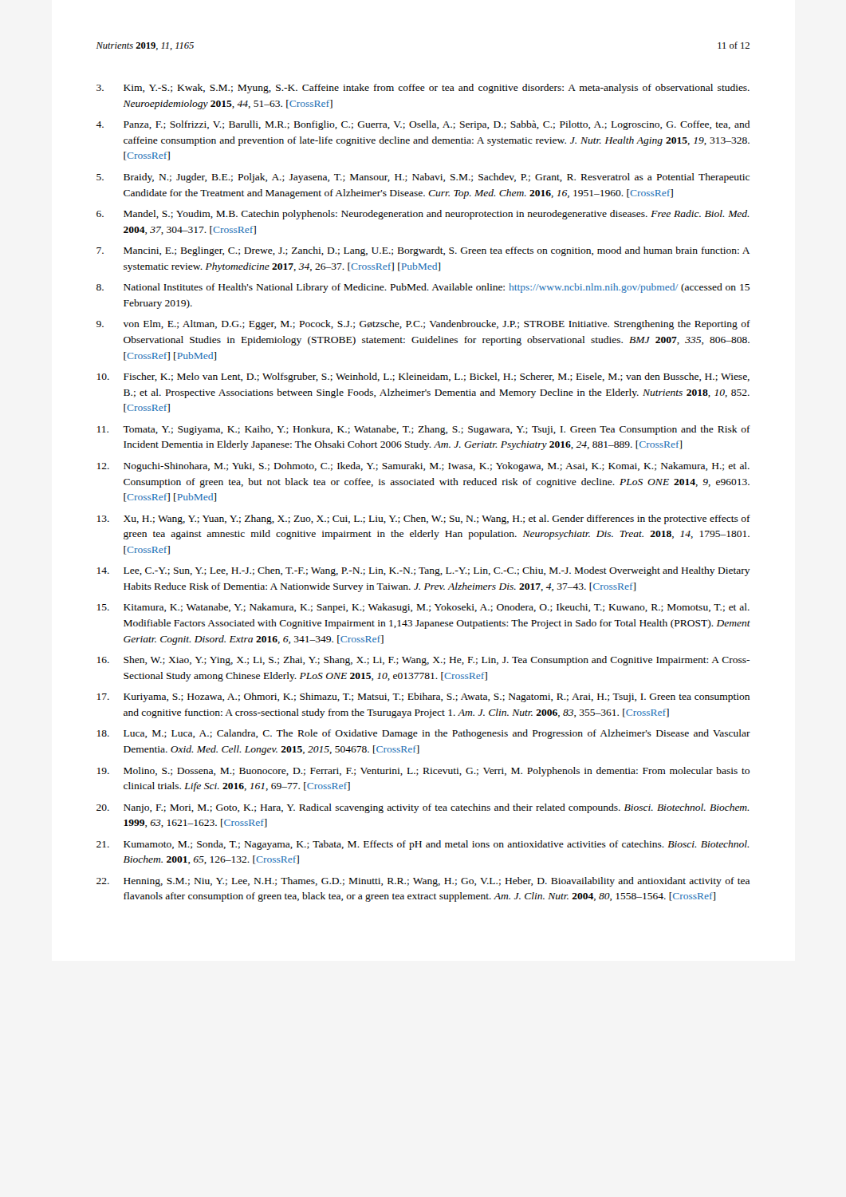Nutrients 2019, 11, 1165
11 of 12
3. Kim, Y.-S.; Kwak, S.M.; Myung, S.-K. Caffeine intake from coffee or tea and cognitive disorders: A meta-analysis of observational studies. Neuroepidemiology 2015, 44, 51–63. [CrossRef]
4. Panza, F.; Solfrizzi, V.; Barulli, M.R.; Bonfiglio, C.; Guerra, V.; Osella, A.; Seripa, D.; Sabbà, C.; Pilotto, A.; Logroscino, G. Coffee, tea, and caffeine consumption and prevention of late-life cognitive decline and dementia: A systematic review. J. Nutr. Health Aging 2015, 19, 313–328. [CrossRef]
5. Braidy, N.; Jugder, B.E.; Poljak, A.; Jayasena, T.; Mansour, H.; Nabavi, S.M.; Sachdev, P.; Grant, R. Resveratrol as a Potential Therapeutic Candidate for the Treatment and Management of Alzheimer's Disease. Curr. Top. Med. Chem. 2016, 16, 1951–1960. [CrossRef]
6. Mandel, S.; Youdim, M.B. Catechin polyphenols: Neurodegeneration and neuroprotection in neurodegenerative diseases. Free Radic. Biol. Med. 2004, 37, 304–317. [CrossRef]
7. Mancini, E.; Beglinger, C.; Drewe, J.; Zanchi, D.; Lang, U.E.; Borgwardt, S. Green tea effects on cognition, mood and human brain function: A systematic review. Phytomedicine 2017, 34, 26–37. [CrossRef] [PubMed]
8. National Institutes of Health's National Library of Medicine. PubMed. Available online: https://www.ncbi.nlm.nih.gov/pubmed/ (accessed on 15 February 2019).
9. von Elm, E.; Altman, D.G.; Egger, M.; Pocock, S.J.; Gøtzsche, P.C.; Vandenbroucke, J.P.; STROBE Initiative. Strengthening the Reporting of Observational Studies in Epidemiology (STROBE) statement: Guidelines for reporting observational studies. BMJ 2007, 335, 806–808. [CrossRef] [PubMed]
10. Fischer, K.; Melo van Lent, D.; Wolfsgruber, S.; Weinhold, L.; Kleineidam, L.; Bickel, H.; Scherer, M.; Eisele, M.; van den Bussche, H.; Wiese, B.; et al. Prospective Associations between Single Foods, Alzheimer's Dementia and Memory Decline in the Elderly. Nutrients 2018, 10, 852. [CrossRef]
11. Tomata, Y.; Sugiyama, K.; Kaiho, Y.; Honkura, K.; Watanabe, T.; Zhang, S.; Sugawara, Y.; Tsuji, I. Green Tea Consumption and the Risk of Incident Dementia in Elderly Japanese: The Ohsaki Cohort 2006 Study. Am. J. Geriatr. Psychiatry 2016, 24, 881–889. [CrossRef]
12. Noguchi-Shinohara, M.; Yuki, S.; Dohmoto, C.; Ikeda, Y.; Samuraki, M.; Iwasa, K.; Yokogawa, M.; Asai, K.; Komai, K.; Nakamura, H.; et al. Consumption of green tea, but not black tea or coffee, is associated with reduced risk of cognitive decline. PLoS ONE 2014, 9, e96013. [CrossRef] [PubMed]
13. Xu, H.; Wang, Y.; Yuan, Y.; Zhang, X.; Zuo, X.; Cui, L.; Liu, Y.; Chen, W.; Su, N.; Wang, H.; et al. Gender differences in the protective effects of green tea against amnestic mild cognitive impairment in the elderly Han population. Neuropsychiatr. Dis. Treat. 2018, 14, 1795–1801. [CrossRef]
14. Lee, C.-Y.; Sun, Y.; Lee, H.-J.; Chen, T.-F.; Wang, P.-N.; Lin, K.-N.; Tang, L.-Y.; Lin, C.-C.; Chiu, M.-J. Modest Overweight and Healthy Dietary Habits Reduce Risk of Dementia: A Nationwide Survey in Taiwan. J. Prev. Alzheimers Dis. 2017, 4, 37–43. [CrossRef]
15. Kitamura, K.; Watanabe, Y.; Nakamura, K.; Sanpei, K.; Wakasugi, M.; Yokoseki, A.; Onodera, O.; Ikeuchi, T.; Kuwano, R.; Momotsu, T.; et al. Modifiable Factors Associated with Cognitive Impairment in 1,143 Japanese Outpatients: The Project in Sado for Total Health (PROST). Dement Geriatr. Cognit. Disord. Extra 2016, 6, 341–349. [CrossRef]
16. Shen, W.; Xiao, Y.; Ying, X.; Li, S.; Zhai, Y.; Shang, X.; Li, F.; Wang, X.; He, F.; Lin, J. Tea Consumption and Cognitive Impairment: A Cross-Sectional Study among Chinese Elderly. PLoS ONE 2015, 10, e0137781. [CrossRef]
17. Kuriyama, S.; Hozawa, A.; Ohmori, K.; Shimazu, T.; Matsui, T.; Ebihara, S.; Awata, S.; Nagatomi, R.; Arai, H.; Tsuji, I. Green tea consumption and cognitive function: A cross-sectional study from the Tsurugaya Project 1. Am. J. Clin. Nutr. 2006, 83, 355–361. [CrossRef]
18. Luca, M.; Luca, A.; Calandra, C. The Role of Oxidative Damage in the Pathogenesis and Progression of Alzheimer's Disease and Vascular Dementia. Oxid. Med. Cell. Longev. 2015, 2015, 504678. [CrossRef]
19. Molino, S.; Dossena, M.; Buonocore, D.; Ferrari, F.; Venturini, L.; Ricevuti, G.; Verri, M. Polyphenols in dementia: From molecular basis to clinical trials. Life Sci. 2016, 161, 69–77. [CrossRef]
20. Nanjo, F.; Mori, M.; Goto, K.; Hara, Y. Radical scavenging activity of tea catechins and their related compounds. Biosci. Biotechnol. Biochem. 1999, 63, 1621–1623. [CrossRef]
21. Kumamoto, M.; Sonda, T.; Nagayama, K.; Tabata, M. Effects of pH and metal ions on antioxidative activities of catechins. Biosci. Biotechnol. Biochem. 2001, 65, 126–132. [CrossRef]
22. Henning, S.M.; Niu, Y.; Lee, N.H.; Thames, G.D.; Minutti, R.R.; Wang, H.; Go, V.L.; Heber, D. Bioavailability and antioxidant activity of tea flavanols after consumption of green tea, black tea, or a green tea extract supplement. Am. J. Clin. Nutr. 2004, 80, 1558–1564. [CrossRef]